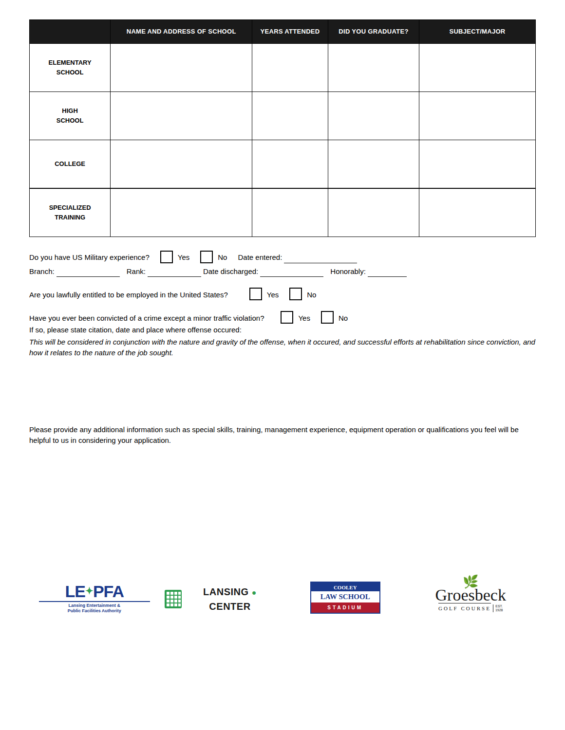| | Name and Address of School | Years Attended | Did You Graduate? | Subject/Major |
| --- | --- | --- | --- | --- |
| Elementary School | | | | |
| High School | | | | |
| College | | | | |
| Specialized Training | | | | |
Do you have US Military experience? Yes No Date entered:
Branch: Rank: Date discharged: Honorably:
Are you lawfully entitled to be employed in the United States? Yes No
Have you ever been convicted of a crime except a minor traffic violation? Yes No
If so, please state citation, date and place where offense occured:
This will be considered in conjunction with the nature and gravity of the offense, when it occured, and successful efforts at rehabilitation since conviction, and how it relates to the nature of the job sought.
Please provide any additional information such as special skills, training, management experience, equipment operation or qualifications you feel will be helpful to us in considering your application.
LE✦PFA
Lansing Entertainment &
Public Facilities Authority
LANSING ● CENTER
COOLEY
LAW SCHOOL
STADIUM
🌿
Groesbeck
GOLF COURSE EST.
1928